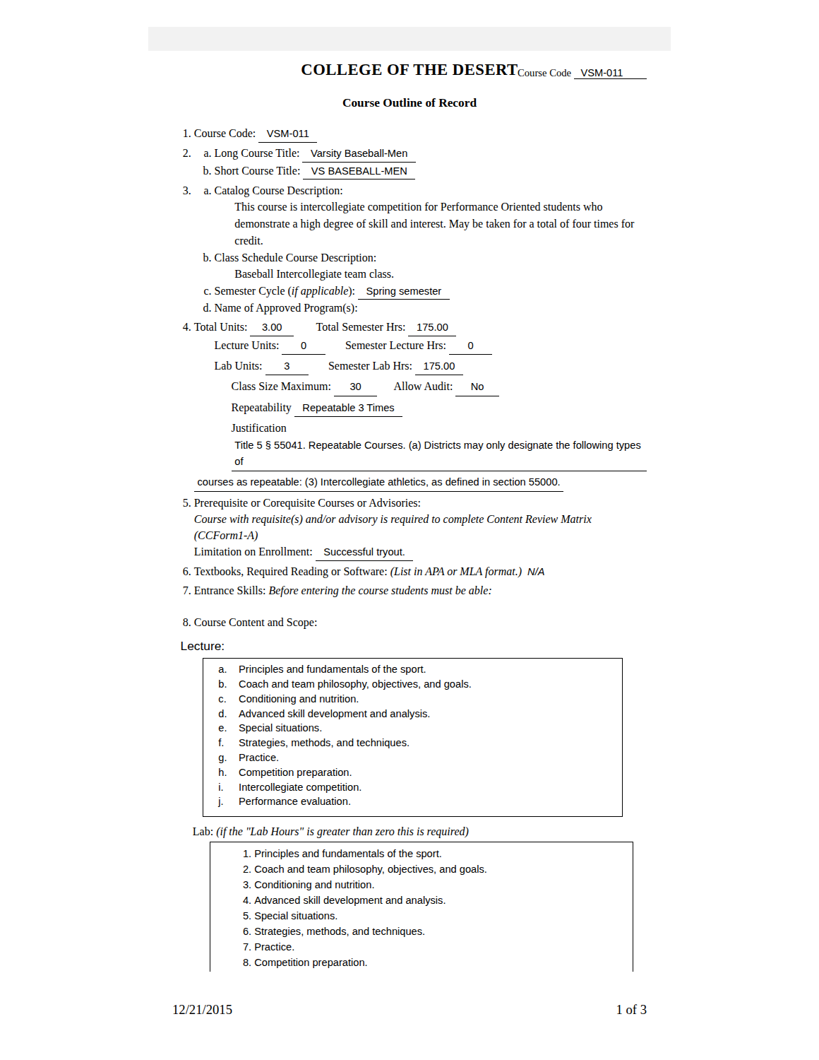COLLEGE OF THE DESERT
Course Code VSM-011
Course Outline of Record
Course Code: VSM-011
Long Course Title: Varsity Baseball-Men
Short Course Title: VS BASEBALL-MEN
Catalog Course Description:
This course is intercollegiate competition for Performance Oriented students who demonstrate a high degree of skill and interest. May be taken for a total of four times for credit.
Class Schedule Course Description:
Baseball Intercollegiate team class.
Semester Cycle (if applicable): Spring semester
Name of Approved Program(s):
Total Units: 3.00 Total Semester Hrs: 175.00
Lecture Units: 0 Semester Lecture Hrs: 0
Lab Units: 3 Semester Lab Hrs: 175.00
Class Size Maximum: 30 Allow Audit: No
Repeatability Repeatable 3 Times
Justification Title 5 § 55041. Repeatable Courses. (a) Districts may only designate the following types of
courses as repeatable: (3) Intercollegiate athletics, as defined in section 55000.
Prerequisite or Corequisite Courses or Advisories:
Course with requisite(s) and/or advisory is required to complete Content Review Matrix (CCForm1-A)
Limitation on Enrollment: Successful tryout.
Textbooks, Required Reading or Software: (List in APA or MLA format.) N/A
Entrance Skills: Before entering the course students must be able:
Course Content and Scope:
Lecture:
| a. | Principles and fundamentals of the sport. |
| b. | Coach and team philosophy, objectives, and goals. |
| c. | Conditioning and nutrition. |
| d. | Advanced skill development and analysis. |
| e. | Special situations. |
| f. | Strategies, methods, and techniques. |
| g. | Practice. |
| h. | Competition preparation. |
| i. | Intercollegiate competition. |
| j. | Performance evaluation. |
Lab: (if the "Lab Hours" is greater than zero this is required)
Principles and fundamentals of the sport.
Coach and team philosophy, objectives, and goals.
Conditioning and nutrition.
Advanced skill development and analysis.
Special situations.
Strategies, methods, and techniques.
Practice.
Competition preparation.
12/21/2015
1 of 3